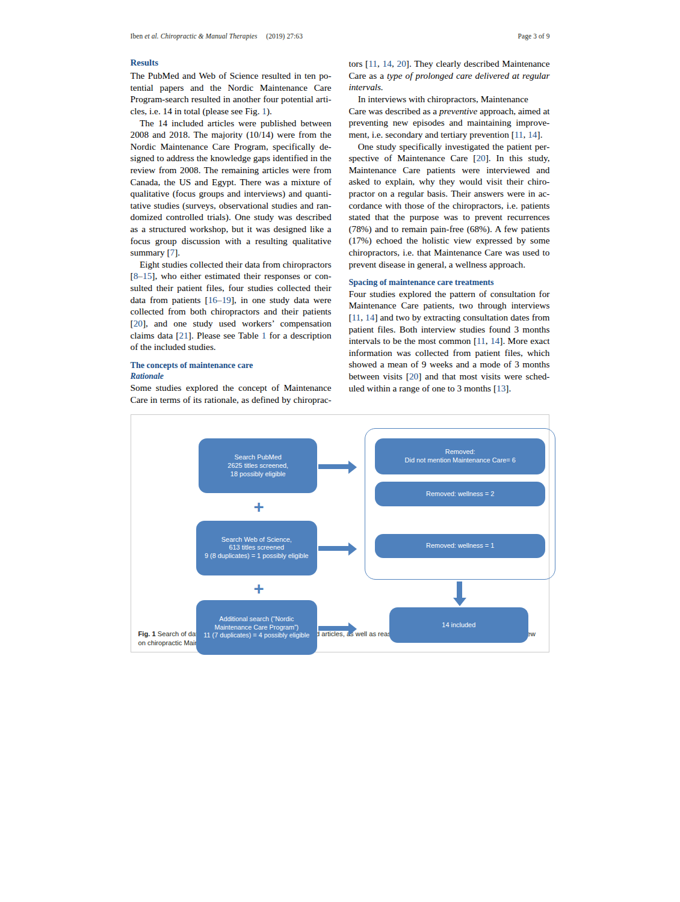Iben et al. Chiropractic & Manual Therapies (2019) 27:63
Page 3 of 9
Results
The PubMed and Web of Science resulted in ten potential papers and the Nordic Maintenance Care Program-search resulted in another four potential articles, i.e. 14 in total (please see Fig. 1).
The 14 included articles were published between 2008 and 2018. The majority (10/14) were from the Nordic Maintenance Care Program, specifically designed to address the knowledge gaps identified in the review from 2008. The remaining articles were from Canada, the US and Egypt. There was a mixture of qualitative (focus groups and interviews) and quantitative studies (surveys, observational studies and randomized controlled trials). One study was described as a structured workshop, but it was designed like a focus group discussion with a resulting qualitative summary [7].
Eight studies collected their data from chiropractors [8–15], who either estimated their responses or consulted their patient files, four studies collected their data from patients [16–19], in one study data were collected from both chiropractors and their patients [20], and one study used workers’ compensation claims data [21]. Please see Table 1 for a description of the included studies.
The concepts of maintenance care
Rationale
Some studies explored the concept of Maintenance Care in terms of its rationale, as defined by chiropractors [11, 14, 20]. They clearly described Maintenance Care as a type of prolonged care delivered at regular intervals.
In interviews with chiropractors, Maintenance
Care was described as a preventive approach, aimed at preventing new episodes and maintaining improvement, i.e. secondary and tertiary prevention [11, 14].
One study specifically investigated the patient perspective of Maintenance Care [20]. In this study, Maintenance Care patients were interviewed and asked to explain, why they would visit their chiropractor on a regular basis. Their answers were in accordance with those of the chiropractors, i.e. patients stated that the purpose was to prevent recurrences (78%) and to remain pain-free (68%). A few patients (17%) echoed the holistic view expressed by some chiropractors, i.e. that Maintenance Care was used to prevent disease in general, a wellness approach.
Spacing of maintenance care treatments
Four studies explored the pattern of consultation for Maintenance Care patients, two through interviews [11, 14] and two by extracting consultation dates from patient files. Both interview studies found 3 months intervals to be the most common [11, 14]. More exact information was collected from patient files, which showed a mean of 9 weeks and a mode of 3 months between visits [20] and that most visits were scheduled within a range of one to 3 months [13].
Search PubMed
2625 titles screened,
18 possibly eligible
+
Search Web of Science,
613 titles screened
9 (8 duplicates) = 1 possibly eligible
+
Additional search (“Nordic Maintenance Care Program”)
11 (7 duplicates) = 4 possibly eligible
Removed:
Did not mention Maintenance Care= 6
Removed: wellness = 2
Removed: wellness = 1
14 included
Fig. 1 Search of databases, screening of titles, abstracts and articles, as well as reasons for excluding articles for a systematic review on chiropractic Maintenance Care